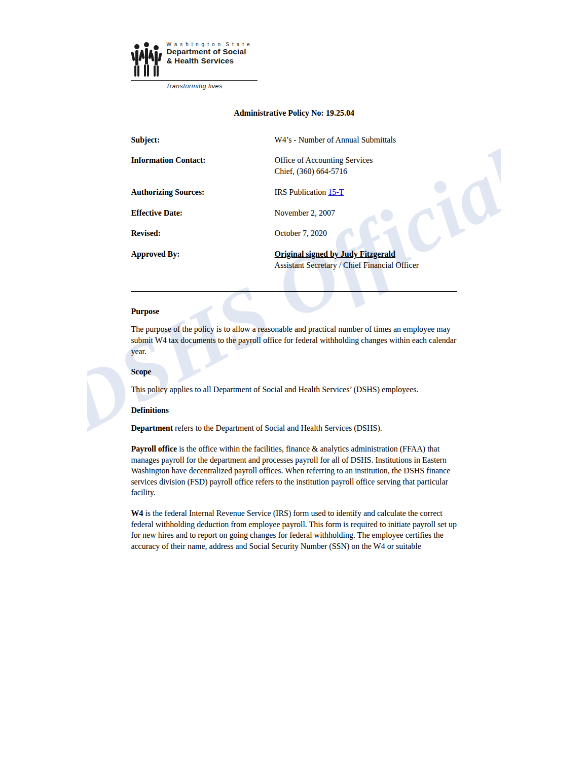DSHS Official
W a s h i n g t o n S t a t e
Department of Social
& Health Services
Transforming lives
Administrative Policy No: 19.25.04
| Subject: | W4’s - Number of Annual Submittals |
| Information Contact: | Office of Accounting Services Chief, (360) 664-5716 |
| Authorizing Sources: | IRS Publication 15-T |
| Effective Date: | November 2, 2007 |
| Revised: | October 7, 2020 |
| Approved By: | Original signed by Judy Fitzgerald Assistant Secretary / Chief Financial Officer |
Purpose
The purpose of the policy is to allow a reasonable and practical number of times an employee may submit W4 tax documents to the payroll office for federal withholding changes within each calendar year.
Scope
This policy applies to all Department of Social and Health Services’ (DSHS) employees.
Definitions
Department refers to the Department of Social and Health Services (DSHS).
Payroll office is the office within the facilities, finance & analytics administration (FFAA) that manages payroll for the department and processes payroll for all of DSHS. Institutions in Eastern Washington have decentralized payroll offices. When referring to an institution, the DSHS finance services division (FSD) payroll office refers to the institution payroll office serving that particular facility.
W4 is the federal Internal Revenue Service (IRS) form used to identify and calculate the correct federal withholding deduction from employee payroll. This form is required to initiate payroll set up for new hires and to report on going changes for federal withholding. The employee certifies the accuracy of their name, address and Social Security Number (SSN) on the W4 or suitable